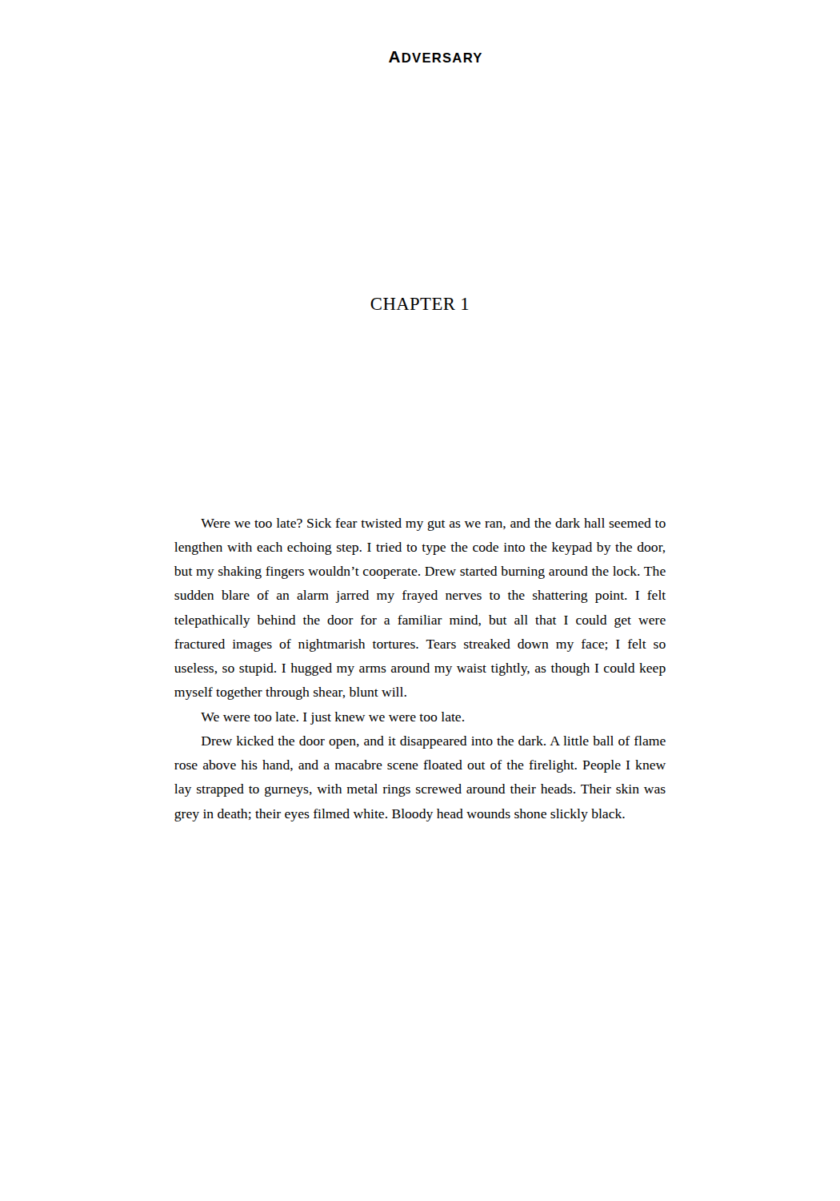ADVERSARY
CHAPTER 1
Were we too late? Sick fear twisted my gut as we ran, and the dark hall seemed to lengthen with each echoing step. I tried to type the code into the keypad by the door, but my shaking fingers wouldn’t cooperate. Drew started burning around the lock. The sudden blare of an alarm jarred my frayed nerves to the shattering point. I felt telepathically behind the door for a familiar mind, but all that I could get were fractured images of nightmarish tortures. Tears streaked down my face; I felt so useless, so stupid. I hugged my arms around my waist tightly, as though I could keep myself together through shear, blunt will.
We were too late. I just knew we were too late.
Drew kicked the door open, and it disappeared into the dark. A little ball of flame rose above his hand, and a macabre scene floated out of the firelight. People I knew lay strapped to gurneys, with metal rings screwed around their heads. Their skin was grey in death; their eyes filmed white. Bloody head wounds shone slickly black.